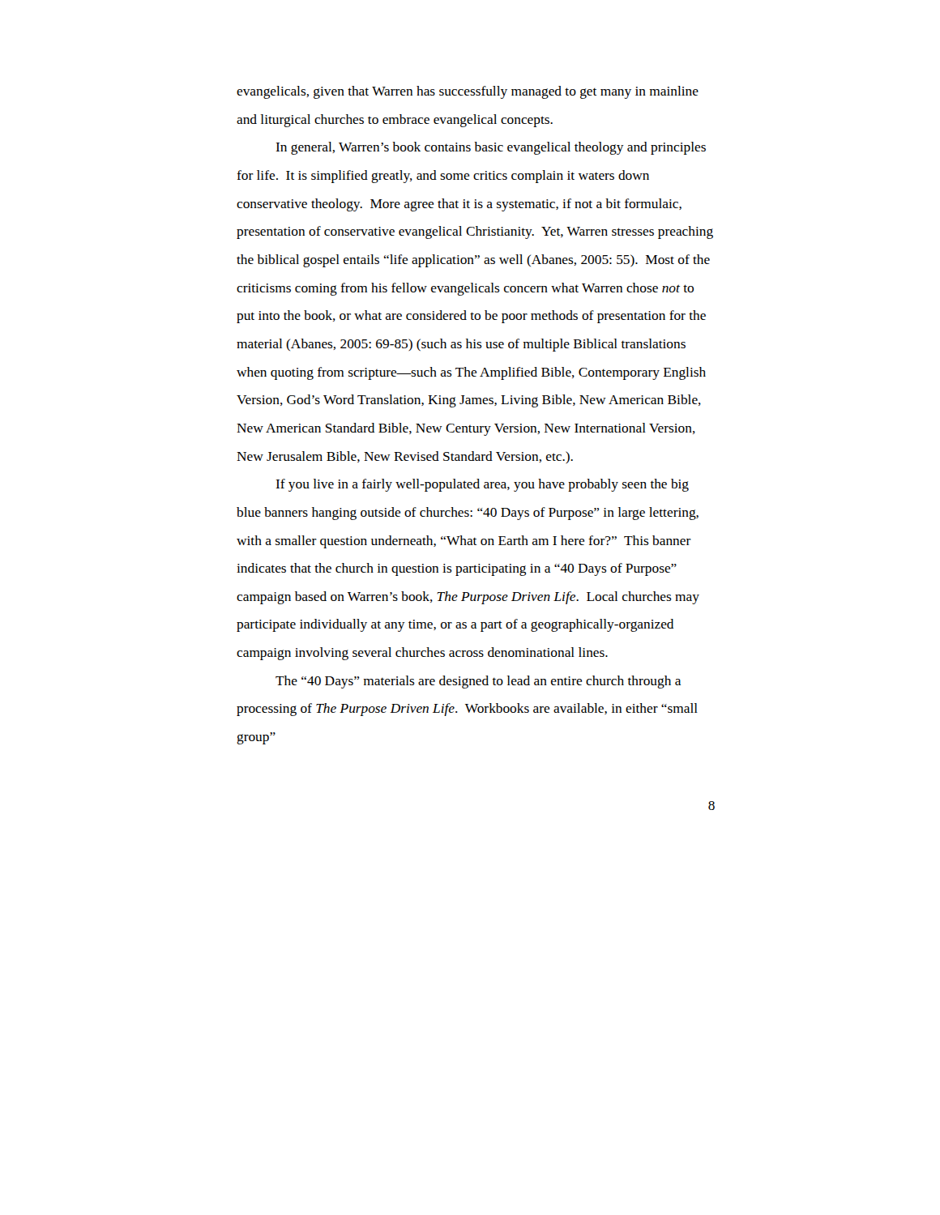evangelicals, given that Warren has successfully managed to get many in mainline and liturgical churches to embrace evangelical concepts.
In general, Warren’s book contains basic evangelical theology and principles for life. It is simplified greatly, and some critics complain it waters down conservative theology. More agree that it is a systematic, if not a bit formulaic, presentation of conservative evangelical Christianity. Yet, Warren stresses preaching the biblical gospel entails “life application” as well (Abanes, 2005: 55). Most of the criticisms coming from his fellow evangelicals concern what Warren chose not to put into the book, or what are considered to be poor methods of presentation for the material (Abanes, 2005: 69-85) (such as his use of multiple Biblical translations when quoting from scripture—such as The Amplified Bible, Contemporary English Version, God’s Word Translation, King James, Living Bible, New American Bible, New American Standard Bible, New Century Version, New International Version, New Jerusalem Bible, New Revised Standard Version, etc.).
If you live in a fairly well-populated area, you have probably seen the big blue banners hanging outside of churches: “40 Days of Purpose” in large lettering, with a smaller question underneath, “What on Earth am I here for?” This banner indicates that the church in question is participating in a “40 Days of Purpose” campaign based on Warren’s book, The Purpose Driven Life. Local churches may participate individually at any time, or as a part of a geographically-organized campaign involving several churches across denominational lines.
The “40 Days” materials are designed to lead an entire church through a processing of The Purpose Driven Life. Workbooks are available, in either “small group”
8